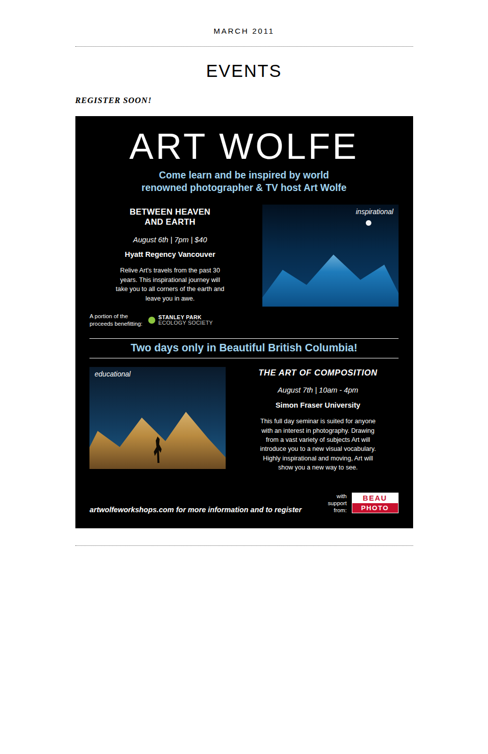MARCH 2011
EVENTS
REGISTER SOON!
ART WOLFE
Come learn and be inspired by world
renowned photographer & TV host Art Wolfe
BETWEEN HEAVEN
AND EARTH
August 6th | 7pm | $40
Hyatt Regency Vancouver
Relive Art's travels from the past 30
years. This inspirational journey will
take you to all corners of the earth and
leave you in awe.
A portion of the
proceeds benefitting: STANLEY PARK ECOLOGY SOCIETY
inspirational
Two days only in Beautiful British Columbia!
educational
THE ART OF COMPOSITION
August 7th | 10am - 4pm
Simon Fraser University
This full day seminar is suited for anyone
with an interest in photography. Drawing
from a vast variety of subjects Art will
introduce you to a new visual vocabulary.
Highly inspirational and moving, Art will
show you a new way to see.
artwolfeworkshops.com for more information and to register
with
support
from:
BEAU
PHOTO